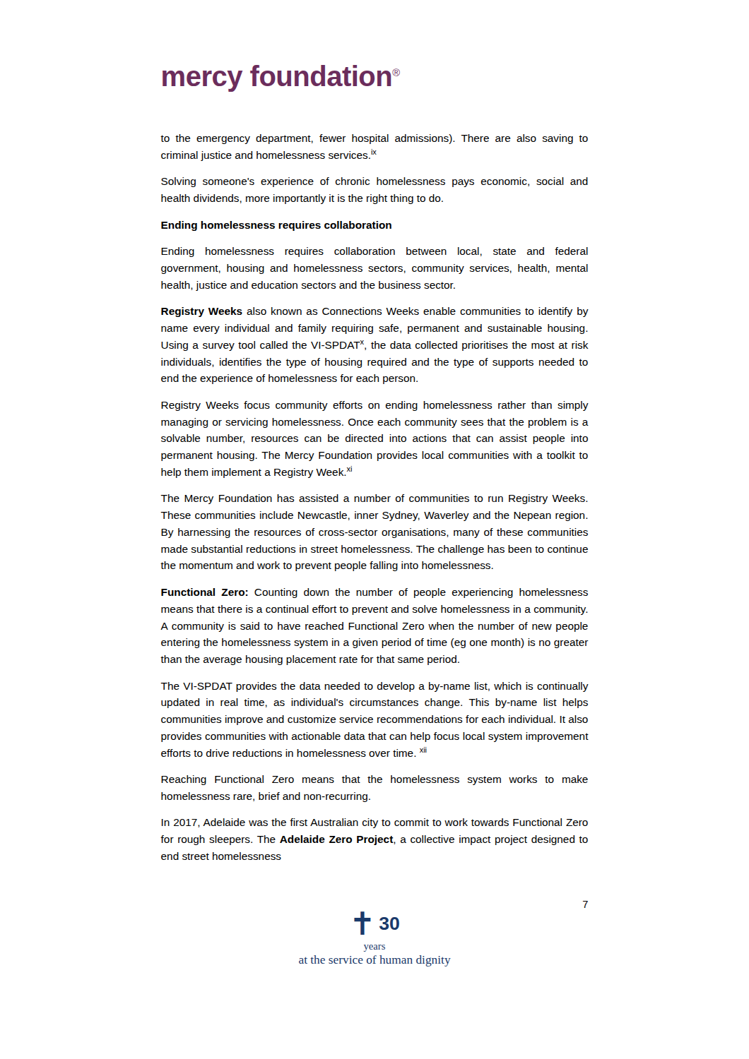mercy foundation®
to the emergency department, fewer hospital admissions). There are also saving to criminal justice and homelessness services.ix
Solving someone's experience of chronic homelessness pays economic, social and health dividends, more importantly it is the right thing to do.
Ending homelessness requires collaboration
Ending homelessness requires collaboration between local, state and federal government, housing and homelessness sectors, community services, health, mental health, justice and education sectors and the business sector.
Registry Weeks also known as Connections Weeks enable communities to identify by name every individual and family requiring safe, permanent and sustainable housing. Using a survey tool called the VI-SPDATx, the data collected prioritises the most at risk individuals, identifies the type of housing required and the type of supports needed to end the experience of homelessness for each person.
Registry Weeks focus community efforts on ending homelessness rather than simply managing or servicing homelessness. Once each community sees that the problem is a solvable number, resources can be directed into actions that can assist people into permanent housing. The Mercy Foundation provides local communities with a toolkit to help them implement a Registry Week.xi
The Mercy Foundation has assisted a number of communities to run Registry Weeks. These communities include Newcastle, inner Sydney, Waverley and the Nepean region. By harnessing the resources of cross-sector organisations, many of these communities made substantial reductions in street homelessness. The challenge has been to continue the momentum and work to prevent people falling into homelessness.
Functional Zero: Counting down the number of people experiencing homelessness means that there is a continual effort to prevent and solve homelessness in a community. A community is said to have reached Functional Zero when the number of new people entering the homelessness system in a given period of time (eg one month) is no greater than the average housing placement rate for that same period.
The VI-SPDAT provides the data needed to develop a by-name list, which is continually updated in real time, as individual's circumstances change. This by-name list helps communities improve and customize service recommendations for each individual. It also provides communities with actionable data that can help focus local system improvement efforts to drive reductions in homelessness over time. xii
Reaching Functional Zero means that the homelessness system works to make homelessness rare, brief and non-recurring.
In 2017, Adelaide was the first Australian city to commit to work towards Functional Zero for rough sleepers. The Adelaide Zero Project, a collective impact project designed to end street homelessness
7
✝30years at the service of human dignity